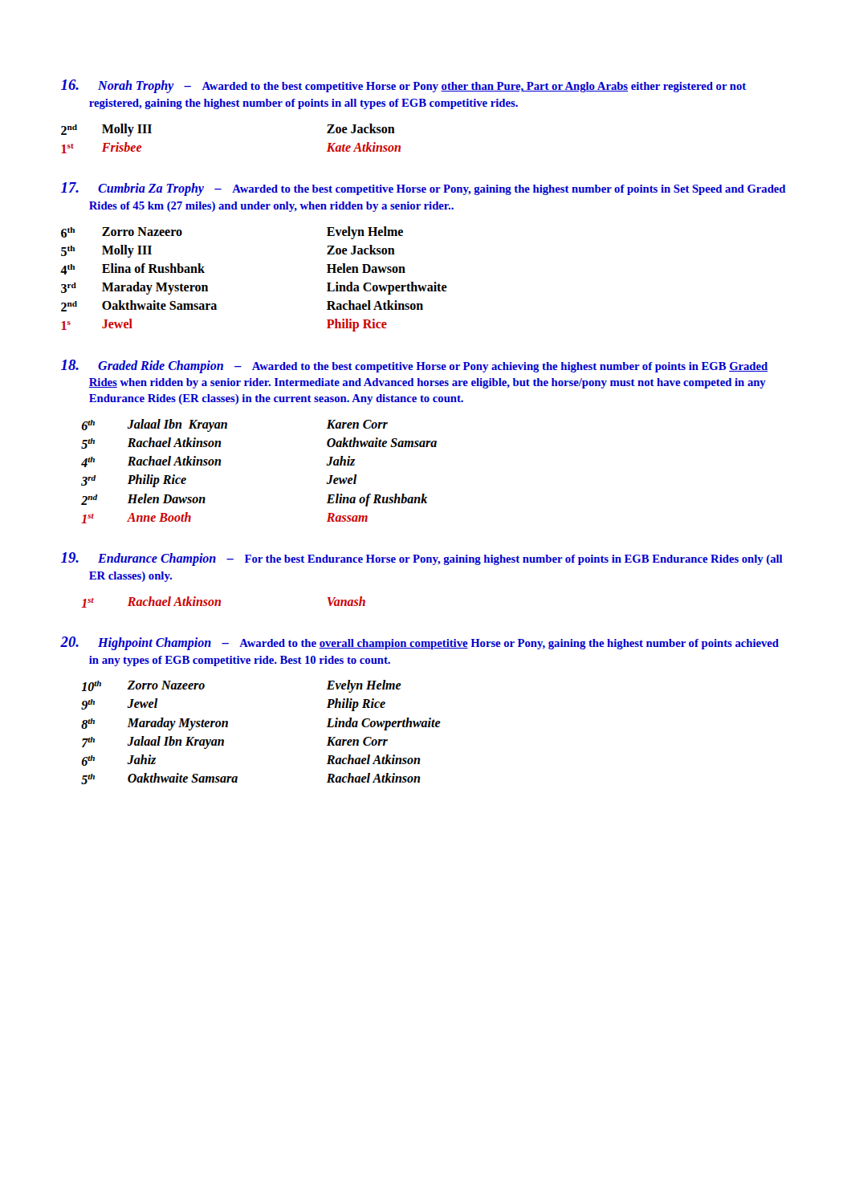16. Norah Trophy – Awarded to the best competitive Horse or Pony other than Pure, Part or Anglo Arabs either registered or not registered, gaining the highest number of points in all types of EGB competitive rides.
| 2 nd | Molly III | Zoe Jackson |
| 1 st | Frisbee | Kate Atkinson |
17. Cumbria Za Trophy – Awarded to the best competitive Horse or Pony, gaining the highest number of points in Set Speed and Graded Rides of 45 km (27 miles) and under only, when ridden by a senior rider..
| 6 th | Zorro Nazeero | Evelyn Helme |
| 5 th | Molly III | Zoe Jackson |
| 4 th | Elina of Rushbank | Helen Dawson |
| 3 rd | Maraday Mysteron | Linda Cowperthwaite |
| 2 nd | Oakthwaite Samsara | Rachael Atkinson |
| 1 s | Jewel | Philip Rice |
18. Graded Ride Champion – Awarded to the best competitive Horse or Pony achieving the highest number of points in EGB Graded Rides when ridden by a senior rider. Intermediate and Advanced horses are eligible, but the horse/pony must not have competed in any Endurance Rides (ER classes) in the current season. Any distance to count.
| 6 th | Jalaal Ibn Krayan | Karen Corr |
| 5 th | Rachael Atkinson | Oakthwaite Samsara |
| 4 th | Rachael Atkinson | Jahiz |
| 3 rd | Philip Rice | Jewel |
| 2 nd | Helen Dawson | Elina of Rushbank |
| 1 st | Anne Booth | Rassam |
19. Endurance Champion – For the best Endurance Horse or Pony, gaining highest number of points in EGB Endurance Rides only (all ER classes) only.
| 1 st | Rachael Atkinson | Vanash |
20. Highpoint Champion – Awarded to the overall champion competitive Horse or Pony, gaining the highest number of points achieved in any types of EGB competitive ride. Best 10 rides to count.
| 10 th | Zorro Nazeero | Evelyn Helme |
| 9 th | Jewel | Philip Rice |
| 8 th | Maraday Mysteron | Linda Cowperthwaite |
| 7 th | Jalaal Ibn Krayan | Karen Corr |
| 6 th | Jahiz | Rachael Atkinson |
| 5 th | Oakthwaite Samsara | Rachael Atkinson |